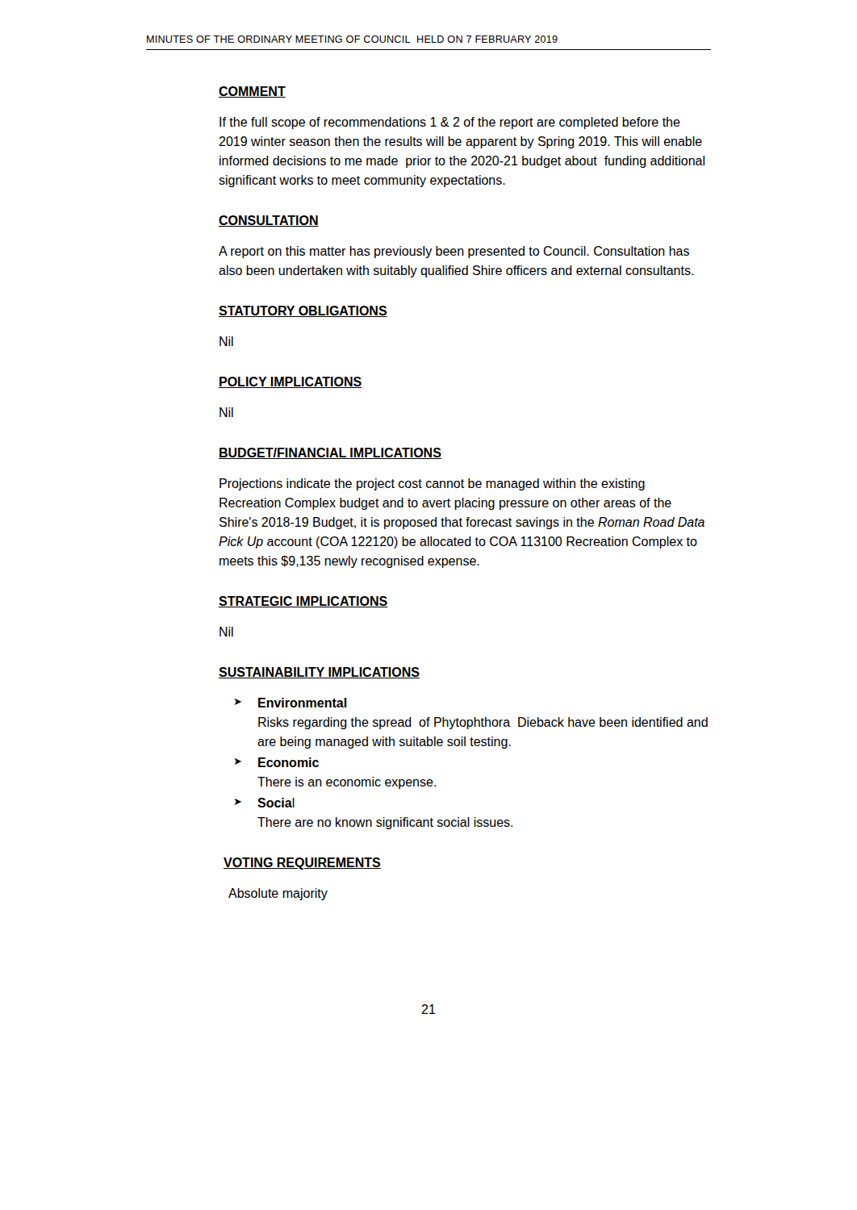MINUTES OF THE ORDINARY MEETING OF COUNCIL HELD ON 7 FEBRUARY 2019
COMMENT
If the full scope of recommendations 1 & 2 of the report are completed before the 2019 winter season then the results will be apparent by Spring 2019. This will enable informed decisions to me made prior to the 2020-21 budget about funding additional significant works to meet community expectations.
CONSULTATION
A report on this matter has previously been presented to Council. Consultation has also been undertaken with suitably qualified Shire officers and external consultants.
STATUTORY OBLIGATIONS
Nil
POLICY IMPLICATIONS
Nil
BUDGET/FINANCIAL IMPLICATIONS
Projections indicate the project cost cannot be managed within the existing Recreation Complex budget and to avert placing pressure on other areas of the Shire's 2018-19 Budget, it is proposed that forecast savings in the Roman Road Data Pick Up account (COA 122120) be allocated to COA 113100 Recreation Complex to meets this $9,135 newly recognised expense.
STRATEGIC IMPLICATIONS
Nil
SUSTAINABILITY IMPLICATIONS
Environmental Risks regarding the spread of Phytophthora Dieback have been identified and are being managed with suitable soil testing.
Economic There is an economic expense.
Social There are no known significant social issues.
VOTING REQUIREMENTS
Absolute majority
21